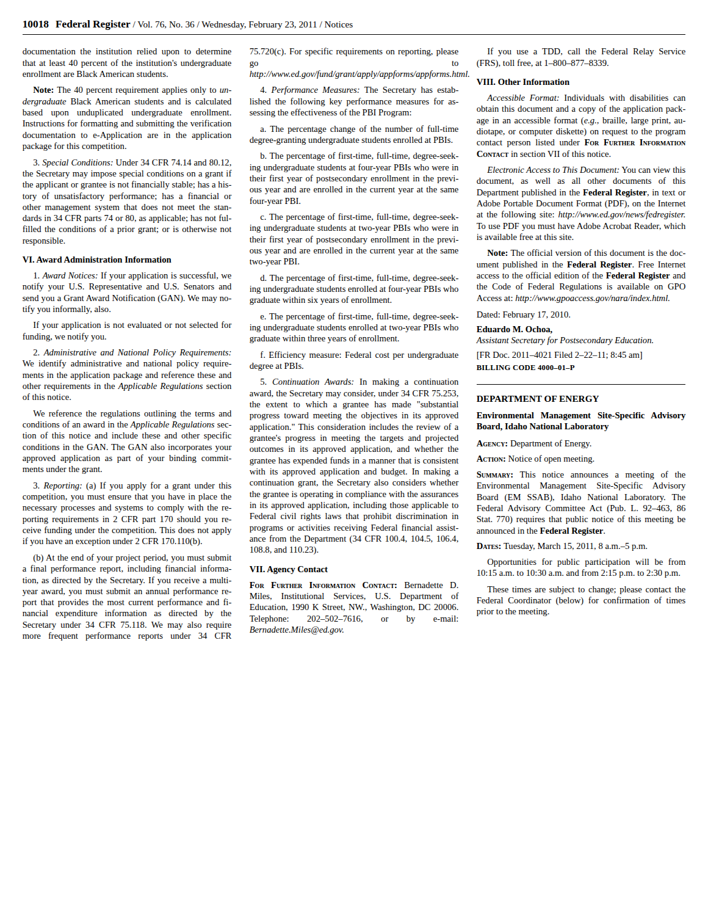10018 Federal Register / Vol. 76, No. 36 / Wednesday, February 23, 2011 / Notices
documentation the institution relied upon to determine that at least 40 percent of the institution's undergraduate enrollment are Black American students.
Note: The 40 percent requirement applies only to undergraduate Black American students and is calculated based upon unduplicated undergraduate enrollment. Instructions for formatting and submitting the verification documentation to e-Application are in the application package for this competition.
3. Special Conditions: Under 34 CFR 74.14 and 80.12, the Secretary may impose special conditions on a grant if the applicant or grantee is not financially stable; has a history of unsatisfactory performance; has a financial or other management system that does not meet the standards in 34 CFR parts 74 or 80, as applicable; has not fulfilled the conditions of a prior grant; or is otherwise not responsible.
VI. Award Administration Information
1. Award Notices: If your application is successful, we notify your U.S. Representative and U.S. Senators and send you a Grant Award Notification (GAN). We may notify you informally, also.
If your application is not evaluated or not selected for funding, we notify you.
2. Administrative and National Policy Requirements: We identify administrative and national policy requirements in the application package and reference these and other requirements in the Applicable Regulations section of this notice.
We reference the regulations outlining the terms and conditions of an award in the Applicable Regulations section of this notice and include these and other specific conditions in the GAN. The GAN also incorporates your approved application as part of your binding commitments under the grant.
3. Reporting: (a) If you apply for a grant under this competition, you must ensure that you have in place the necessary processes and systems to comply with the reporting requirements in 2 CFR part 170 should you receive funding under the competition. This does not apply if you have an exception under 2 CFR 170.110(b).
(b) At the end of your project period, you must submit a final performance report, including financial information, as directed by the Secretary. If you receive a multi-year award, you must submit an annual performance report that provides the most current performance and financial expenditure information as directed by the Secretary under 34 CFR 75.118. We may also require more frequent performance reports under 34 CFR 75.720(c). For specific requirements on reporting, please go to http://www.ed.gov/fund/grant/apply/appforms/appforms.html.
4. Performance Measures: The Secretary has established the following key performance measures for assessing the effectiveness of the PBI Program:
a. The percentage change of the number of full-time degree-granting undergraduate students enrolled at PBIs.
b. The percentage of first-time, full-time, degree-seeking undergraduate students at four-year PBIs who were in their first year of postsecondary enrollment in the previous year and are enrolled in the current year at the same four-year PBI.
c. The percentage of first-time, full-time, degree-seeking undergraduate students at two-year PBIs who were in their first year of postsecondary enrollment in the previous year and are enrolled in the current year at the same two-year PBI.
d. The percentage of first-time, full-time, degree-seeking undergraduate students enrolled at four-year PBIs who graduate within six years of enrollment.
e. The percentage of first-time, full-time, degree-seeking undergraduate students enrolled at two-year PBIs who graduate within three years of enrollment.
f. Efficiency measure: Federal cost per undergraduate degree at PBIs.
5. Continuation Awards: In making a continuation award, the Secretary may consider, under 34 CFR 75.253, the extent to which a grantee has made "substantial progress toward meeting the objectives in its approved application." This consideration includes the review of a grantee's progress in meeting the targets and projected outcomes in its approved application, and whether the grantee has expended funds in a manner that is consistent with its approved application and budget. In making a continuation grant, the Secretary also considers whether the grantee is operating in compliance with the assurances in its approved application, including those applicable to Federal civil rights laws that prohibit discrimination in programs or activities receiving Federal financial assistance from the Department (34 CFR 100.4, 104.5, 106.4, 108.8, and 110.23).
VII. Agency Contact
For Further Information Contact: Bernadette D. Miles, Institutional Services, U.S. Department of Education, 1990 K Street, NW., Washington, DC 20006. Telephone: 202–502–7616, or by e-mail: Bernadette.Miles@ed.gov.
If you use a TDD, call the Federal Relay Service (FRS), toll free, at 1–800–877–8339.
VIII. Other Information
Accessible Format: Individuals with disabilities can obtain this document and a copy of the application package in an accessible format (e.g., braille, large print, audiotape, or computer diskette) on request to the program contact person listed under For Further Information Contact in section VII of this notice.
Electronic Access to This Document: You can view this document, as well as all other documents of this Department published in the Federal Register, in text or Adobe Portable Document Format (PDF), on the Internet at the following site: http://www.ed.gov/news/fedregister. To use PDF you must have Adobe Acrobat Reader, which is available free at this site.
Note: The official version of this document is the document published in the Federal Register. Free Internet access to the official edition of the Federal Register and the Code of Federal Regulations is available on GPO Access at: http://www.gpoaccess.gov/nara/index.html.
Dated: February 17, 2010.
Eduardo M. Ochoa,
Assistant Secretary for Postsecondary Education.
[FR Doc. 2011–4021 Filed 2–22–11; 8:45 am]
BILLING CODE 4000–01–P
DEPARTMENT OF ENERGY
Environmental Management Site-Specific Advisory Board, Idaho National Laboratory
Agency: Department of Energy.
Action: Notice of open meeting.
Summary: This notice announces a meeting of the Environmental Management Site-Specific Advisory Board (EM SSAB), Idaho National Laboratory. The Federal Advisory Committee Act (Pub. L. 92–463, 86 Stat. 770) requires that public notice of this meeting be announced in the Federal Register.
Dates: Tuesday, March 15, 2011, 8 a.m.–5 p.m.
Opportunities for public participation will be from 10:15 a.m. to 10:30 a.m. and from 2:15 p.m. to 2:30 p.m.
These times are subject to change; please contact the Federal Coordinator (below) for confirmation of times prior to the meeting.